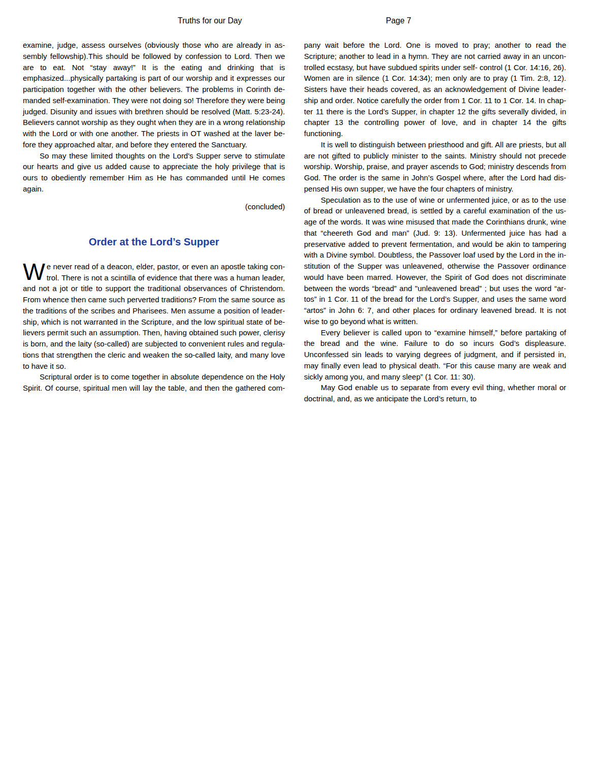Truths for our Day Page 7
examine, judge, assess ourselves (obviously those who are already in assembly fellowship).This should be followed by confession to Lord. Then we are to eat. Not “stay away!” It is the eating and drinking that is emphasized...physically partaking is part of our worship and it expresses our participation together with the other believers. The problems in Corinth demanded self-examination. They were not doing so! Therefore they were being judged. Disunity and issues with brethren should be resolved (Matt. 5:23-24). Believers cannot worship as they ought when they are in a wrong relationship with the Lord or with one another. The priests in OT washed at the laver before they approached altar, and before they entered the Sanctuary.
So may these limited thoughts on the Lord's Supper serve to stimulate our hearts and give us added cause to appreciate the holy privilege that is ours to obediently remember Him as He has commanded until He comes again.
(concluded)
Order at the Lord’s Supper
We never read of a deacon, elder, pastor, or even an apostle taking control. There is not a scintilla of evidence that there was a human leader, and not a jot or title to support the traditional observances of Christendom. From whence then came such perverted traditions? From the same source as the traditions of the scribes and Pharisees. Men assume a position of leadership, which is not warranted in the Scripture, and the low spiritual state of believers permit such an assumption. Then, having obtained such power, clerisy is born, and the laity (so-called) are subjected to convenient rules and regulations that strengthen the cleric and weaken the so-called laity, and many love to have it so.
Scriptural order is to come together in absolute dependence on the Holy Spirit. Of course, spiritual men will lay the table, and then the gathered company wait before the Lord. One is moved to pray; another to read the Scripture; another to lead in a hymn. They are not carried away in an uncontrolled ecstasy, but have subdued spirits under self- control (1 Cor. 14:16, 26). Women are in silence (1 Cor. 14:34); men only are to pray (1 Tim. 2:8, 12). Sisters have their heads covered, as an acknowledgement of Divine leadership and order. Notice carefully the order from 1 Cor. 11 to 1 Cor. 14. In chapter 11 there is the Lord’s Supper, in chapter 12 the gifts severally divided, in chapter 13 the controlling power of love, and in chapter 14 the gifts functioning.
It is well to distinguish between priesthood and gift. All are priests, but all are not gifted to publicly minister to the saints. Ministry should not precede worship. Worship, praise, and prayer ascends to God; ministry descends from God. The order is the same in John’s Gospel where, after the Lord had dispensed His own supper, we have the four chapters of ministry.
Speculation as to the use of wine or unfermented juice, or as to the use of bread or unleavened bread, is settled by a careful examination of the usage of the words. It was wine misused that made the Corinthians drunk, wine that “cheereth God and man” (Jud. 9: 13). Unfermented juice has had a preservative added to prevent fermentation, and would be akin to tampering with a Divine symbol. Doubtless, the Passover loaf used by the Lord in the institution of the Supper was unleavened, otherwise the Passover ordinance would have been marred. However, the Spirit of God does not discriminate between the words “bread” and "unleavened bread” ; but uses the word “artos” in 1 Cor. 11 of the bread for the Lord’s Supper, and uses the same word “artos” in John 6: 7, and other places for ordinary leavened bread. It is not wise to go beyond what is written.
Every believer is called upon to “examine himself,” before partaking of the bread and the wine. Failure to do so incurs God’s displeasure. Unconfessed sin leads to varying degrees of judgment, and if persisted in, may finally even lead to physical death. “For this cause many are weak and sickly among you, and many sleep” (1 Cor. 11: 30).
May God enable us to separate from every evil thing, whether moral or doctrinal, and, as we anticipate the Lord’s return, to